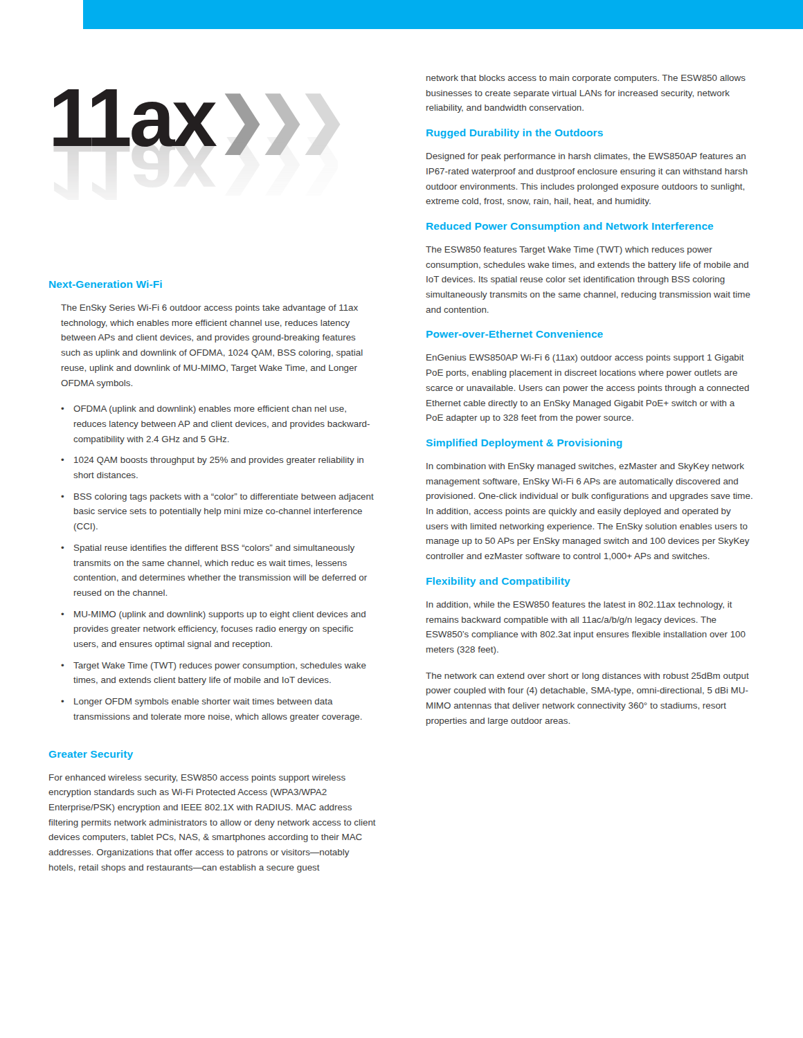11ax❯❯❯
11ax❯❯❯
Next-Generation Wi-Fi
The EnSky Series Wi-Fi 6 outdoor access points take advan­tage of 11ax technology, which enables more efficient channel use, reduces latency between APs and client devices, and provides ground-breaking features such as uplink and downlink of OFDMA, 1024 QAM, BSS coloring, spatial reuse, uplink and downlink of MU-MIMO, Target Wake Time, and Longer OFDMA symbols.
OFDMA (uplink and downlink) enables more efficient chan nel use, reduces latency between AP and client devices, and provides backward-compatibility with 2.4 GHz and 5 GHz.
1024 QAM boosts throughput by 25% and provides greater reliability in short distances.
BSS coloring tags packets with a “color” to differentiate between adjacent basic service sets to potentially help mini mize co-channel interference (CCI).
Spatial reuse identifies the different BSS “colors” and simultaneously transmits on the same channel, which reduc es wait times, lessens contention, and determines whether the transmission will be deferred or reused on the channel.
MU-MIMO (uplink and downlink) supports up to eight client devices and provides greater network efficiency, focuses radio energy on specific users, and ensures optimal signal and reception.
Target Wake Time (TWT) reduces power consumption, schedules wake times, and extends client battery life of mobile and IoT devices.
Longer OFDM symbols enable shorter wait times between data transmissions and tolerate more noise, which allows greater coverage.
Greater Security
For enhanced wireless security, ESW850 access points support wireless encryption standards such as Wi-Fi Protected Access (WPA3/WPA2 Enterprise/PSK) encryption and IEEE 802.1X with RADIUS. MAC address filtering permits network administrators to allow or deny network access to client devices computers, tablet PCs, NAS, & smartphones according to their MAC addresses. Organizations that offer access to patrons or visitors—notably hotels, retail shops and restaurants—can establish a secure guest
network that blocks access to main corporate computers. The ESW850 allows businesses to create separate virtual LANs for increased security, network reliability, and bandwidth conservation.
Rugged Durability in the Outdoors
Designed for peak performance in harsh climates, the EWS850AP features an IP67-rated waterproof and dustproof enclosure ensuring it can withstand harsh outdoor environments. This includes prolonged exposure outdoors to sunlight, extreme cold, frost, snow, rain, hail, heat, and humidity.
Reduced Power Consumption and Network Interference
The ESW850 features Target Wake Time (TWT) which reduces power consumption, schedules wake times, and extends the battery life of mobile and IoT devices. Its spatial reuse color set identification through BSS coloring simultaneously transmits on the same channel, reducing transmission wait time and contention.
Power-over-Ethernet Convenience
EnGenius EWS850AP Wi-Fi 6 (11ax) outdoor access points support 1 Gigabit PoE ports, enabling placement in discreet locations where power outlets are scarce or unavailable. Users can power the access points through a connected Ethernet cable directly to an EnSky Managed Gigabit PoE+ switch or with a PoE adapter up to 328 feet from the power source.
Simplified Deployment & Provisioning
In combination with EnSky managed switches, ezMaster and SkyKey network management software, EnSky Wi-Fi 6 APs are automatically discovered and provisioned. One-click individual or bulk configurations and upgrades save time. In addition, access points are quickly and easily deployed and operated by users with limited networking experience. The EnSky solution enables users to manage up to 50 APs per EnSky managed switch and 100 devices per SkyKey controller and ezMaster software to control 1,000+ APs and switches.
Flexibility and Compatibility
In addition, while the ESW850 features the latest in 802.11ax technology, it remains backward compatible with all 11ac/a/b/g/n legacy devices. The ESW850’s compliance with 802.3at input ensures flexible installation over 100 meters (328 feet).
The network can extend over short or long distances with robust 25dBm output power coupled with four (4) detachable, SMA-type, omni-directional, 5 dBi MU-MIMO antennas that deliver network connectivity 360° to stadiums, resort properties and large outdoor areas.